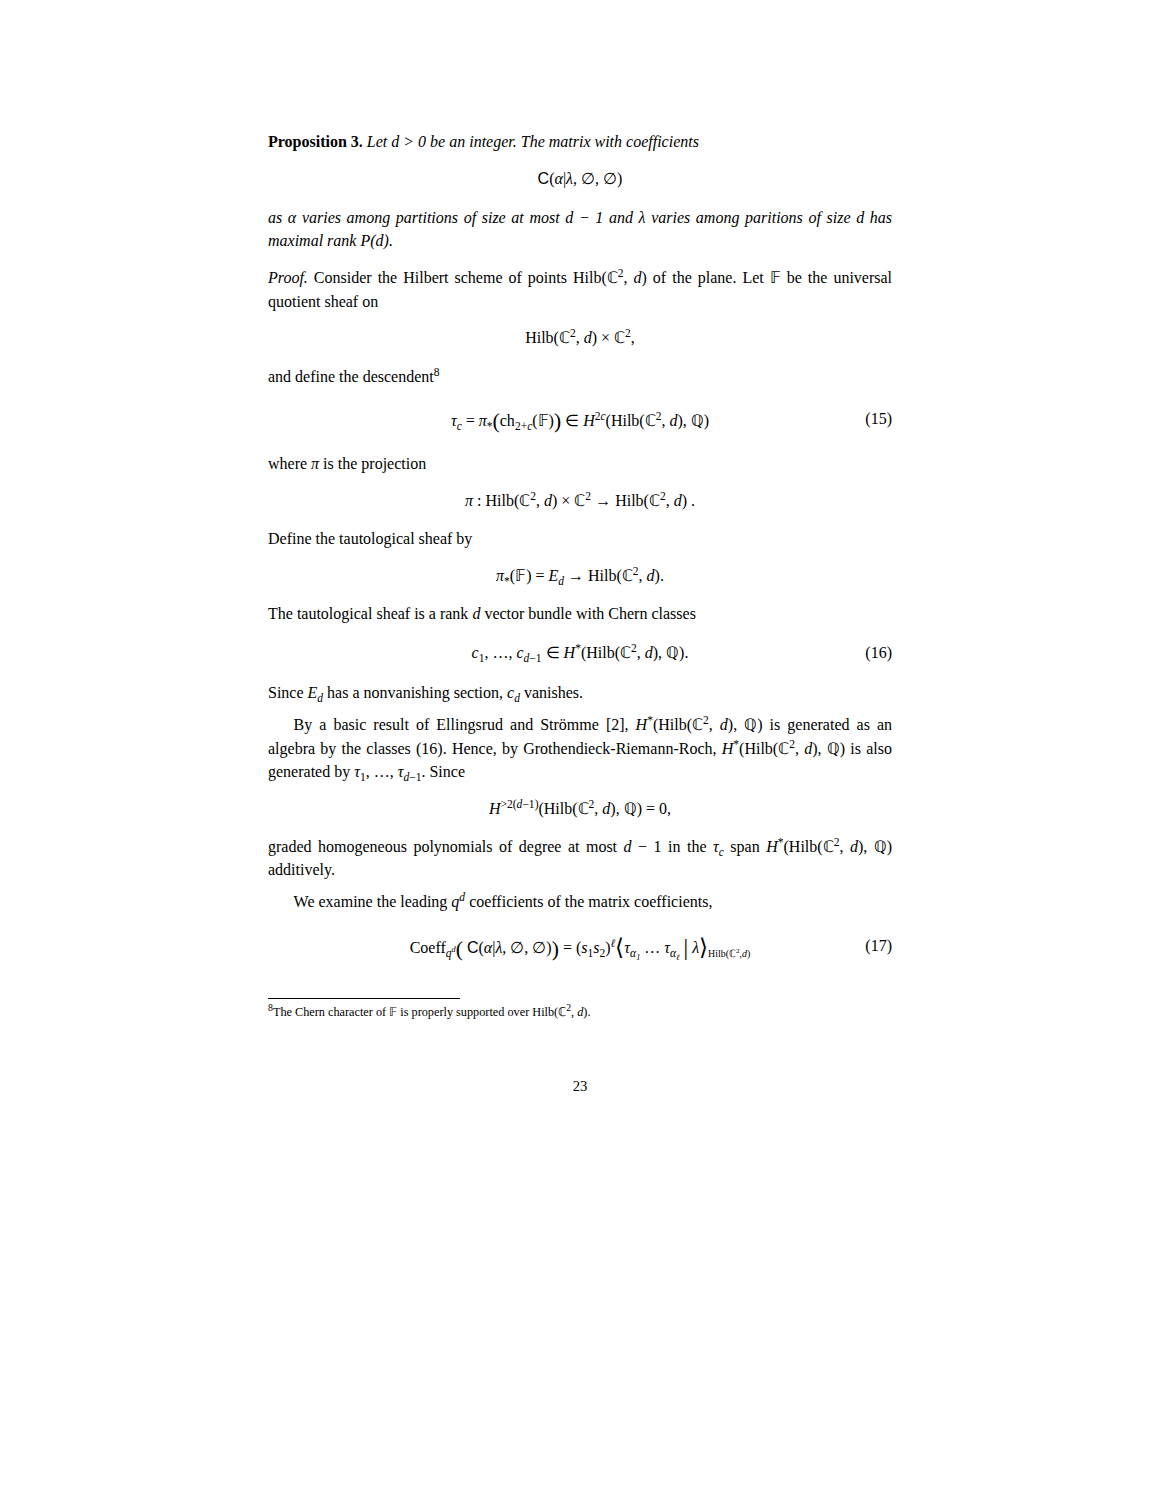Proposition 3. Let d > 0 be an integer. The matrix with coefficients
C(α|λ, ∅, ∅)
as α varies among partitions of size at most d − 1 and λ varies among paritions of size d has maximal rank P(d).
Proof. Consider the Hilbert scheme of points Hilb(ℂ2, d) of the plane. Let 𝔽 be the universal quotient sheaf on
Hilb(ℂ2, d) × ℂ2,
and define the descendent8
τc = π*(ch2+c(𝔽)) ∈ H2c(Hilb(ℂ2, d), ℚ) (15)
where π is the projection
π : Hilb(ℂ2, d) × ℂ2 → Hilb(ℂ2, d) .
Define the tautological sheaf by
π*(𝔽) = Ed → Hilb(ℂ2, d).
The tautological sheaf is a rank d vector bundle with Chern classes
c1, …, cd−1 ∈ H*(Hilb(ℂ2, d), ℚ). (16)
Since Ed has a nonvanishing section, cd vanishes.
By a basic result of Ellingsrud and Strömme [2], H*(Hilb(ℂ2, d), ℚ) is generated as an algebra by the classes (16). Hence, by Grothendieck-Riemann-Roch, H*(Hilb(ℂ2, d), ℚ) is also generated by τ1, …, τd−1. Since
H>2(d−1)(Hilb(ℂ2, d), ℚ) = 0,
graded homogeneous polynomials of degree at most d − 1 in the τc span H*(Hilb(ℂ2, d), ℚ) additively.
We examine the leading qd coefficients of the matrix coefficients,
Coeffqd( C(α|λ, ∅, ∅)) = (s1s2)ℓ⟨τα1 … ταℓ | λ⟩Hilb(ℂ2,d) (17)
8The Chern character of 𝔽 is properly supported over Hilb(ℂ2, d).
23